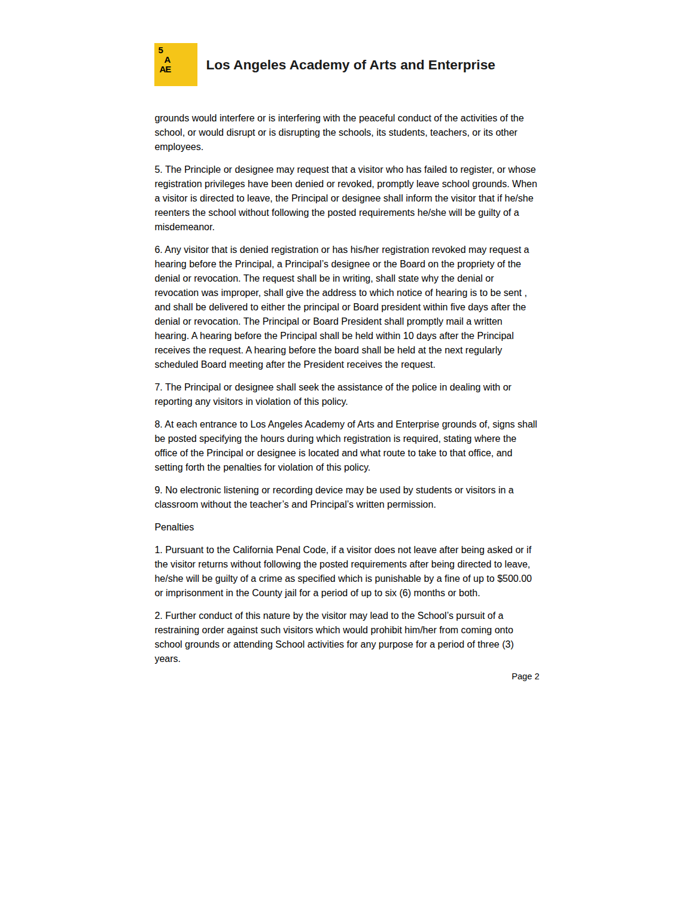5 A AE
Los Angeles Academy of Arts and Enterprise
grounds would interfere or is interfering with the peaceful conduct of the activities of the school, or would disrupt or is disrupting the schools, its students, teachers, or its other employees.
5. The Principle or designee may request that a visitor who has failed to register, or whose registration privileges have been denied or revoked, promptly leave school grounds. When a visitor is directed to leave, the Principal or designee shall inform the visitor that if he/she reenters the school without following the posted requirements he/she will be guilty of a misdemeanor.
6. Any visitor that is denied registration or has his/her registration revoked may request a hearing before the Principal, a Principal’s designee or the Board on the propriety of the denial or revocation. The request shall be in writing, shall state why the denial or revocation was improper, shall give the address to which notice of hearing is to be sent , and shall be delivered to either the principal or Board president within five days after the denial or revocation. The Principal or Board President shall promptly mail a written hearing. A hearing before the Principal shall be held within 10 days after the Principal receives the request. A hearing before the board shall be held at the next regularly scheduled Board meeting after the President receives the request.
7. The Principal or designee shall seek the assistance of the police in dealing with or reporting any visitors in violation of this policy.
8. At each entrance to Los Angeles Academy of Arts and Enterprise grounds of, signs shall be posted specifying the hours during which registration is required, stating where the office of the Principal or designee is located and what route to take to that office, and setting forth the penalties for violation of this policy.
9. No electronic listening or recording device may be used by students or visitors in a classroom without the teacher’s and Principal’s written permission.
Penalties
1. Pursuant to the California Penal Code, if a visitor does not leave after being asked or if the visitor returns without following the posted requirements after being directed to leave, he/she will be guilty of a crime as specified which is punishable by a fine of up to $500.00 or imprisonment in the County jail for a period of up to six (6) months or both.
2. Further conduct of this nature by the visitor may lead to the School’s pursuit of a restraining order against such visitors which would prohibit him/her from coming onto school grounds or attending School activities for any purpose for a period of three (3) years.
Page 2